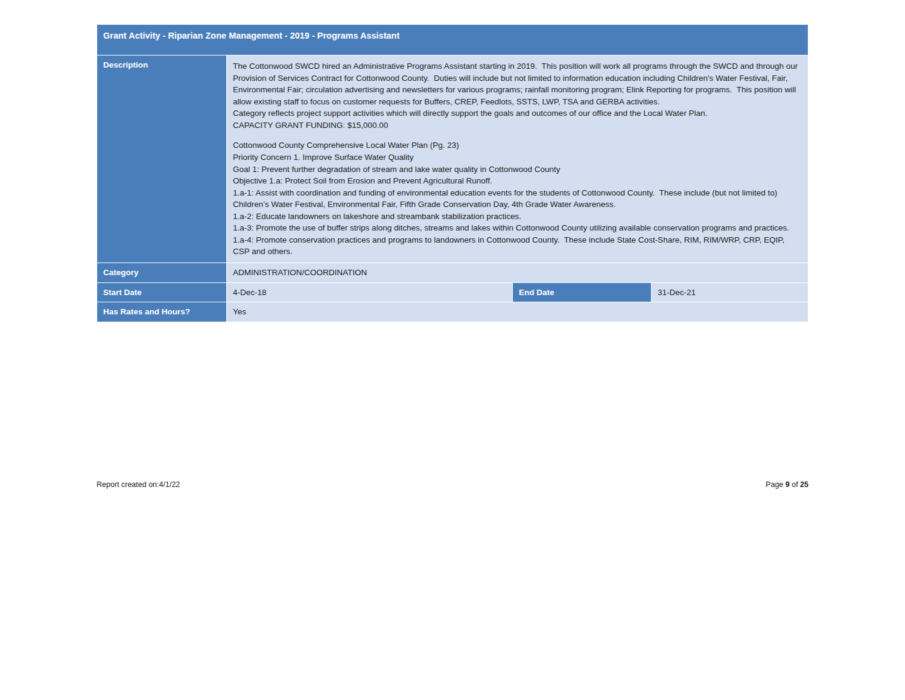| Grant Activity - Riparian Zone Management - 2019 - Programs Assistant |
| --- |
| Description | The Cottonwood SWCD hired an Administrative Programs Assistant starting in 2019. This position will work all programs through the SWCD and through our Provision of Services Contract for Cottonwood County. Duties will include but not limited to information education including Children's Water Festival, Fair, Environmental Fair; circulation advertising and newsletters for various programs; rainfall monitoring program; Elink Reporting for programs. This position will allow existing staff to focus on customer requests for Buffers, CREP, Feedlots, SSTS, LWP, TSA and GERBA activities. Category reflects project support activities which will directly support the goals and outcomes of our office and the Local Water Plan. CAPACITY GRANT FUNDING: $15,000.00 Cottonwood County Comprehensive Local Water Plan (Pg. 23) Priority Concern 1. Improve Surface Water Quality Goal 1: Prevent further degradation of stream and lake water quality in Cottonwood County Objective 1.a: Protect Soil from Erosion and Prevent Agricultural Runoff. 1.a-1: Assist with coordination and funding of environmental education events for the students of Cottonwood County. These include (but not limited to) Children’s Water Festival, Environmental Fair, Fifth Grade Conservation Day, 4th Grade Water Awareness. 1.a-2: Educate landowners on lakeshore and streambank stabilization practices. 1.a-3: Promote the use of buffer strips along ditches, streams and lakes within Cottonwood County utilizing available conservation programs and practices. 1.a-4: Promote conservation practices and programs to landowners in Cottonwood County. These include State Cost-Share, RIM, RIM/WRP, CRP, EQIP, CSP and others. |
| Category | ADMINISTRATION/COORDINATION |
| Start Date | 4-Dec-18 | End Date | 31-Dec-21 |
| Has Rates and Hours? | Yes |
Report created on:4/1/22
Page 9 of 25